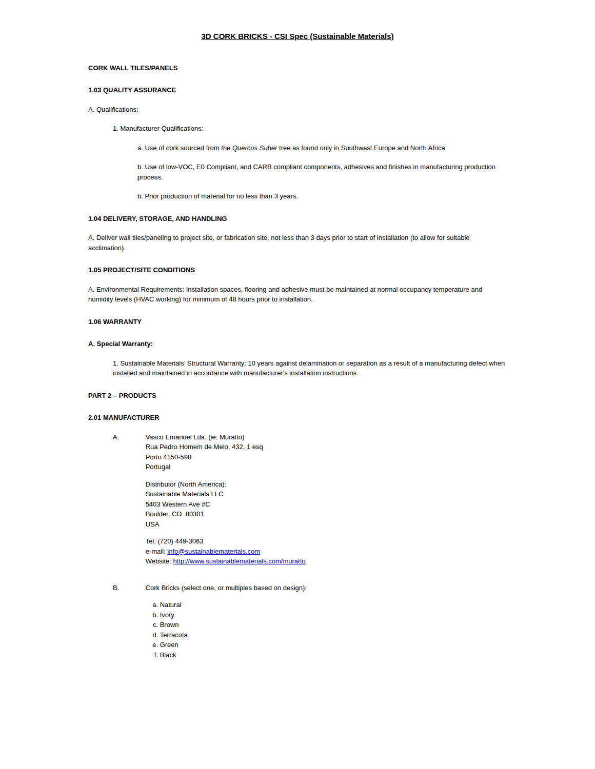3D CORK BRICKS - CSI Spec (Sustainable Materials)
CORK WALL TILES/PANELS
1.03 QUALITY ASSURANCE
A. Qualifications:
1. Manufacturer Qualifications:
a. Use of cork sourced from the Quercus Suber tree as found only in Southwest Europe and North Africa
b. Use of low-VOC, E0 Compliant, and CARB compliant components, adhesives and finishes in manufacturing production process.
b. Prior production of material for no less than 3 years.
1.04 DELIVERY, STORAGE, AND HANDLING
A. Deliver wall tiles/paneling to project site, or fabrication site, not less than 3 days prior to start of installation (to allow for suitable acclimation).
1.05 PROJECT/SITE CONDITIONS
A. Environmental Requirements: Installation spaces, flooring and adhesive must be maintained at normal occupancy temperature and humidity levels (HVAC working) for minimum of 48 hours prior to installation.
1.06 WARRANTY
A. Special Warranty:
1. Sustainable Materials’ Structural Warranty: 10 years against delamination or separation as a result of a manufacturing defect when installed and maintained in accordance with manufacturer's installation instructions.
PART 2 – PRODUCTS
2.01 MANUFACTURER
A.
Vasco Emanuel Lda. (ie: Muratto)
Rua Pedro Homem de Melo, 432, 1 esq
Porto 4150-598
Portugal
Distributor (North America):
Sustainable Materials LLC
5403 Western Ave #C
Boulder, CO 80301
USA
Tel: (720) 449-3063
e-mail: info@sustainablematerials.com
Website: http://www.sustainablematerials.com/muratto
B.
Cork Bricks (select one, or multiples based on design):
Natural
Ivory
Brown
Terracota
Green
Black